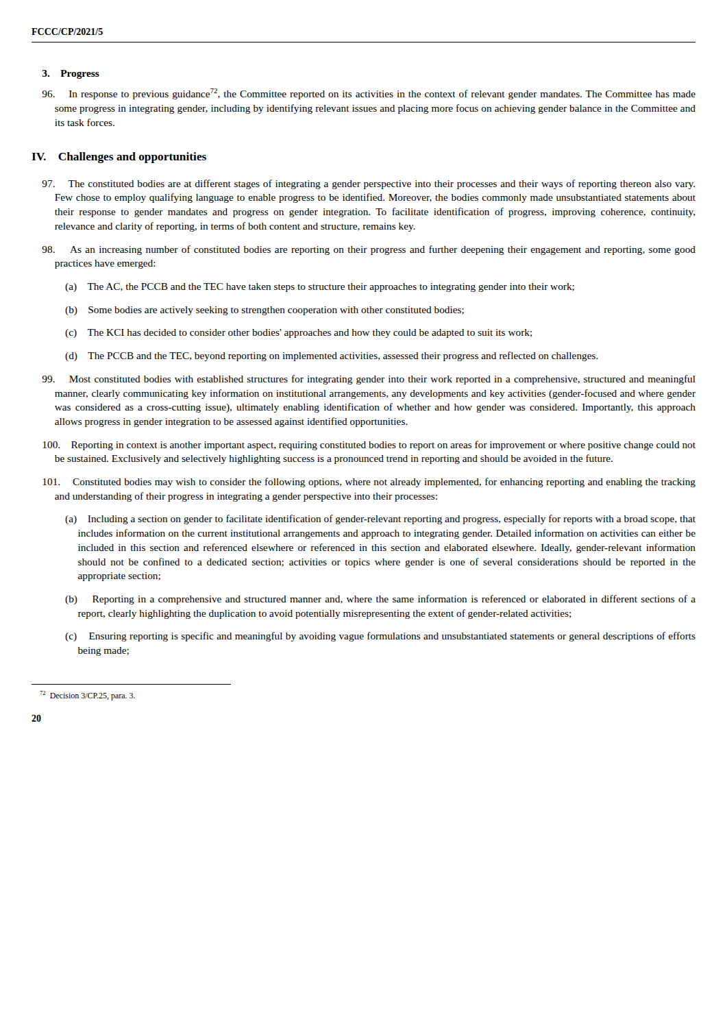FCCC/CP/2021/5
3. Progress
96. In response to previous guidance72, the Committee reported on its activities in the context of relevant gender mandates. The Committee has made some progress in integrating gender, including by identifying relevant issues and placing more focus on achieving gender balance in the Committee and its task forces.
IV. Challenges and opportunities
97. The constituted bodies are at different stages of integrating a gender perspective into their processes and their ways of reporting thereon also vary. Few chose to employ qualifying language to enable progress to be identified. Moreover, the bodies commonly made unsubstantiated statements about their response to gender mandates and progress on gender integration. To facilitate identification of progress, improving coherence, continuity, relevance and clarity of reporting, in terms of both content and structure, remains key.
98. As an increasing number of constituted bodies are reporting on their progress and further deepening their engagement and reporting, some good practices have emerged:
(a) The AC, the PCCB and the TEC have taken steps to structure their approaches to integrating gender into their work;
(b) Some bodies are actively seeking to strengthen cooperation with other constituted bodies;
(c) The KCI has decided to consider other bodies' approaches and how they could be adapted to suit its work;
(d) The PCCB and the TEC, beyond reporting on implemented activities, assessed their progress and reflected on challenges.
99. Most constituted bodies with established structures for integrating gender into their work reported in a comprehensive, structured and meaningful manner, clearly communicating key information on institutional arrangements, any developments and key activities (gender-focused and where gender was considered as a cross-cutting issue), ultimately enabling identification of whether and how gender was considered. Importantly, this approach allows progress in gender integration to be assessed against identified opportunities.
100. Reporting in context is another important aspect, requiring constituted bodies to report on areas for improvement or where positive change could not be sustained. Exclusively and selectively highlighting success is a pronounced trend in reporting and should be avoided in the future.
101. Constituted bodies may wish to consider the following options, where not already implemented, for enhancing reporting and enabling the tracking and understanding of their progress in integrating a gender perspective into their processes:
(a) Including a section on gender to facilitate identification of gender-relevant reporting and progress, especially for reports with a broad scope, that includes information on the current institutional arrangements and approach to integrating gender. Detailed information on activities can either be included in this section and referenced elsewhere or referenced in this section and elaborated elsewhere. Ideally, gender-relevant information should not be confined to a dedicated section; activities or topics where gender is one of several considerations should be reported in the appropriate section;
(b) Reporting in a comprehensive and structured manner and, where the same information is referenced or elaborated in different sections of a report, clearly highlighting the duplication to avoid potentially misrepresenting the extent of gender-related activities;
(c) Ensuring reporting is specific and meaningful by avoiding vague formulations and unsubstantiated statements or general descriptions of efforts being made;
72 Decision 3/CP.25, para. 3.
20